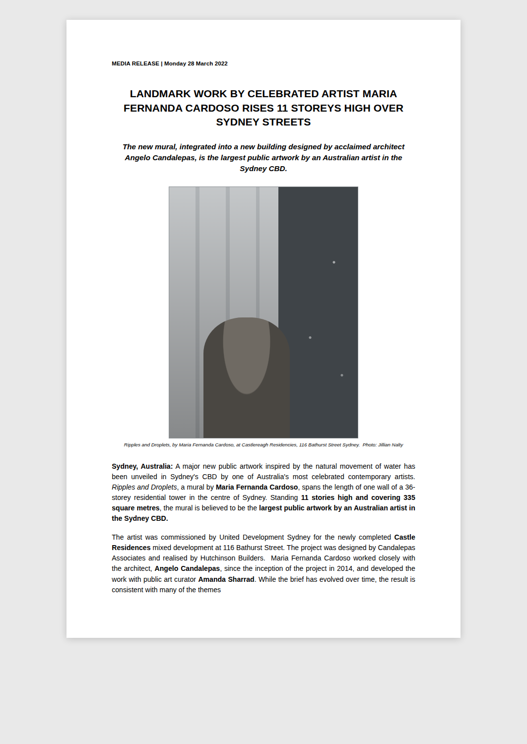MEDIA RELEASE | Monday 28 March 2022
LANDMARK WORK BY CELEBRATED ARTIST MARIA FERNANDA CARDOSO RISES 11 STOREYS HIGH OVER SYDNEY STREETS
The new mural, integrated into a new building designed by acclaimed architect Angelo Candalepas, is the largest public artwork by an Australian artist in the Sydney CBD.
Ripples and Droplets, by Maria Fernanda Cardoso, at Castlereagh Residencies, 116 Bathurst Street Sydney. Photo: Jillian Nalty
Sydney, Australia: A major new public artwork inspired by the natural movement of water has been unveiled in Sydney's CBD by one of Australia's most celebrated contemporary artists. Ripples and Droplets, a mural by Maria Fernanda Cardoso, spans the length of one wall of a 36-storey residential tower in the centre of Sydney. Standing 11 stories high and covering 335 square metres, the mural is believed to be the largest public artwork by an Australian artist in the Sydney CBD.
The artist was commissioned by United Development Sydney for the newly completed Castle Residences mixed development at 116 Bathurst Street. The project was designed by Candalepas Associates and realised by Hutchinson Builders. Maria Fernanda Cardoso worked closely with the architect, Angelo Candalepas, since the inception of the project in 2014, and developed the work with public art curator Amanda Sharrad. While the brief has evolved over time, the result is consistent with many of the themes